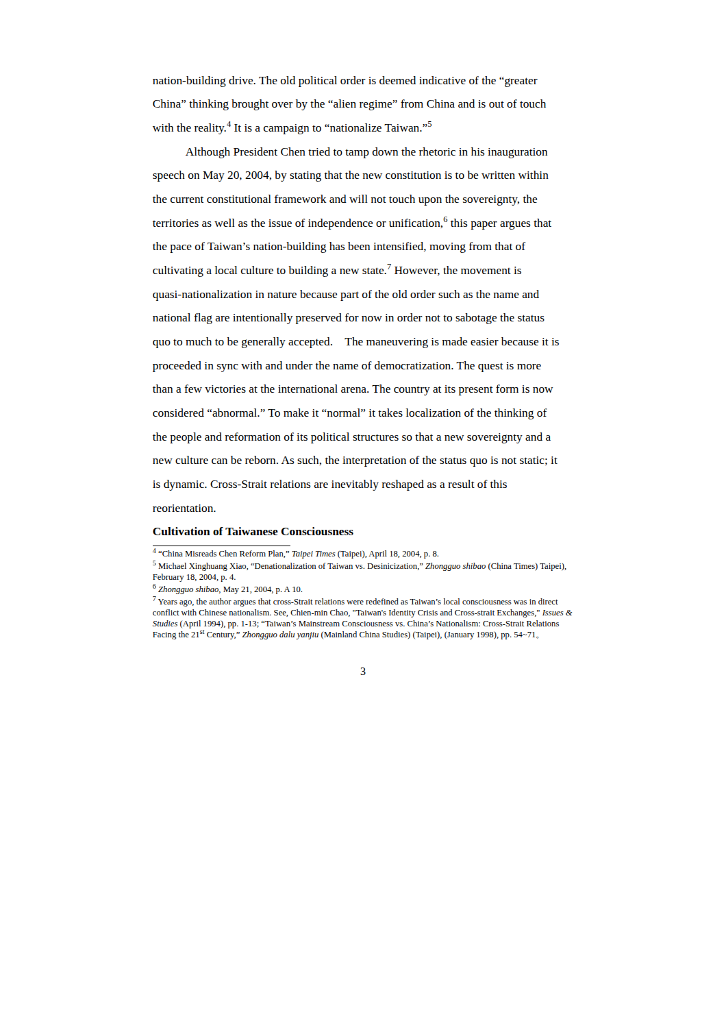nation-building drive. The old political order is deemed indicative of the “greater
China” thinking brought over by the “alien regime” from China and is out of touch
with the reality.4 It is a campaign to “nationalize Taiwan.”5
Although President Chen tried to tamp down the rhetoric in his inauguration
speech on May 20, 2004, by stating that the new constitution is to be written within
the current constitutional framework and will not touch upon the sovereignty, the
territories as well as the issue of independence or unification,6 this paper argues that
the pace of Taiwan’s nation-building has been intensified, moving from that of
cultivating a local culture to building a new state.7 However, the movement is
quasi-nationalization in nature because part of the old order such as the name and
national flag are intentionally preserved for now in order not to sabotage the status
quo to much to be generally accepted. The maneuvering is made easier because it is
proceeded in sync with and under the name of democratization. The quest is more
than a few victories at the international arena. The country at its present form is now
considered “abnormal.” To make it “normal” it takes localization of the thinking of
the people and reformation of its political structures so that a new sovereignty and a
new culture can be reborn. As such, the interpretation of the status quo is not static; it
is dynamic. Cross-Strait relations are inevitably reshaped as a result of this
reorientation.
Cultivation of Taiwanese Consciousness
4 “China Misreads Chen Reform Plan,” Taipei Times (Taipei), April 18, 2004, p. 8.
5 Michael Xinghuang Xiao, “Denationalization of Taiwan vs. Desinicization,” Zhongguo shibao (China Times) Taipei), February 18, 2004, p. 4.
6 Zhongguo shibao, May 21, 2004, p. A 10.
7 Years ago, the author argues that cross-Strait relations were redefined as Taiwan’s local consciousness was in direct conflict with Chinese nationalism. See, Chien-min Chao, "Taiwan's Identity Crisis and Cross-strait Exchanges," Issues & Studies (April 1994), pp. 1-13; “Taiwan’s Mainstream Consciousness vs. China’s Nationalism: Cross-Strait Relations Facing the 21st Century,” Zhongguo dalu yanjiu (Mainland China Studies) (Taipei), (January 1998), pp. 54~71。
3